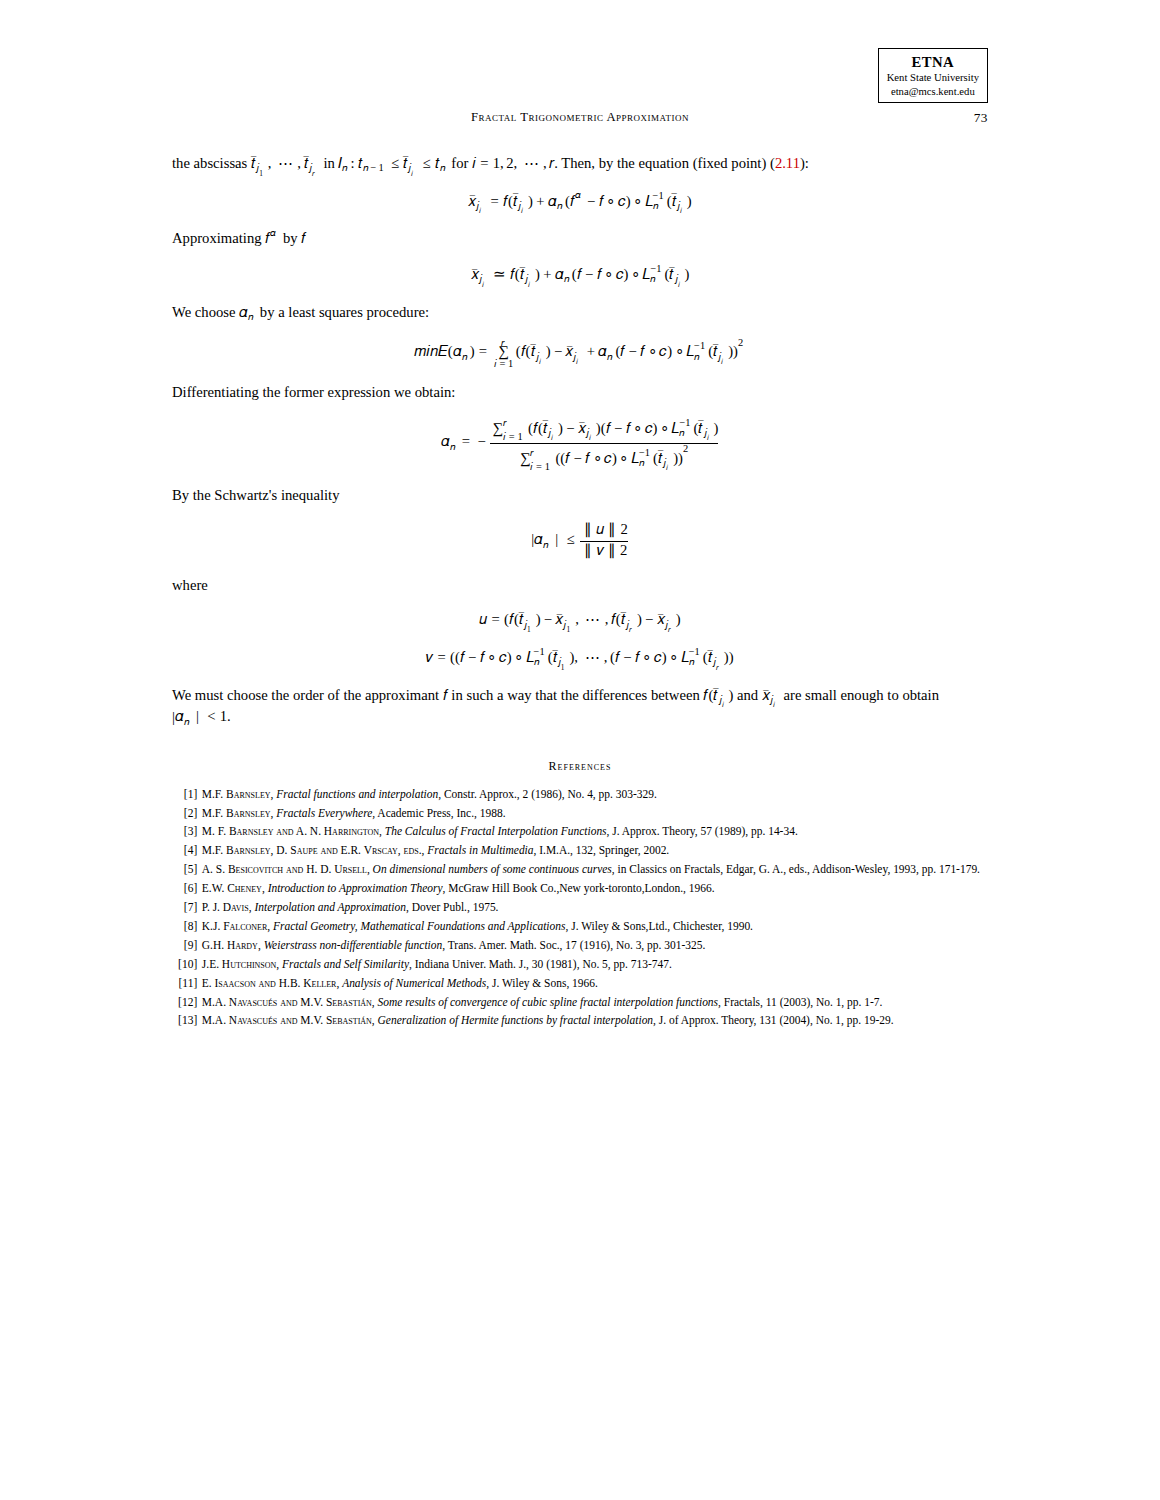ETNA
Kent State University
etna@mcs.kent.edu
Fractal Trigonometric Approximation 73
the abscissas t¯j1,⋯,t¯jr in In: tn−1≤t¯ji≤tn for i=1,2,⋯,r. Then, by the equation (fixed point) (2.11):
x¯ji = f(t¯ji) + αn (fα−f∘c) ∘ Ln−1 (t¯ji)
Approximating fα by f
x¯ji ≃ f(t¯ji) + αn (f−f∘c) ∘ Ln−1 (t¯ji)
We choose αn by a least squares procedure:
minE(αn) = ∑ i=1 r ( f(t¯ji) − x¯ji + αn (f−f∘c) ∘ Ln−1 (t¯ji) ) 2
Differentiating the former expression we obtain:
αn = − ∑i=1r (f(t¯ji) − x¯ji) (f−f∘c) ∘ Ln−1 (t¯ji) ∑i=1r ((f−f∘c) ∘ Ln−1 (t¯ji)) 2
By the Schwartz's inequality
|αn| ≤ ∥u∥2 ∥v∥2
where
u= ( f(t¯j1) − x¯j1 ,⋯, f(t¯jr) − x¯jr )
v= ( (f−f∘c) ∘ Ln−1 (t¯j1) ,⋯, (f−f∘c) ∘ Ln−1 (t¯jr) )
We must choose the order of the approximant f in such a way that the differences between f(t¯ji) and x¯ji are small enough to obtain |αn|<1.
References
M.F. Barnsley, Fractal functions and interpolation, Constr. Approx., 2 (1986), No. 4, pp. 303-329.
M.F. Barnsley, Fractals Everywhere, Academic Press, Inc., 1988.
M. F. Barnsley and A. N. Harrington, The Calculus of Fractal Interpolation Functions, J. Approx. Theory, 57 (1989), pp. 14-34.
M.F. Barnsley, D. Saupe and E.R. Vrscay, eds., Fractals in Multimedia, I.M.A., 132, Springer, 2002.
A. S. Besicovitch and H. D. Ursell, On dimensional numbers of some continuous curves, in Classics on Fractals, Edgar, G. A., eds., Addison-Wesley, 1993, pp. 171-179.
E.W. Cheney, Introduction to Approximation Theory, McGraw Hill Book Co.,New york-toronto,London., 1966.
P. J. Davis, Interpolation and Approximation, Dover Publ., 1975.
K.J. Falconer, Fractal Geometry, Mathematical Foundations and Applications, J. Wiley & Sons,Ltd., Chichester, 1990.
G.H. Hardy, Weierstrass non-differentiable function, Trans. Amer. Math. Soc., 17 (1916), No. 3, pp. 301-325.
J.E. Hutchinson, Fractals and Self Similarity, Indiana Univer. Math. J., 30 (1981), No. 5, pp. 713-747.
E. Isaacson and H.B. Keller, Analysis of Numerical Methods, J. Wiley & Sons, 1966.
M.A. Navascués and M.V. Sebastián, Some results of convergence of cubic spline fractal interpolation functions, Fractals, 11 (2003), No. 1, pp. 1-7.
M.A. Navascués and M.V. Sebastián, Generalization of Hermite functions by fractal interpolation, J. of Approx. Theory, 131 (2004), No. 1, pp. 19-29.